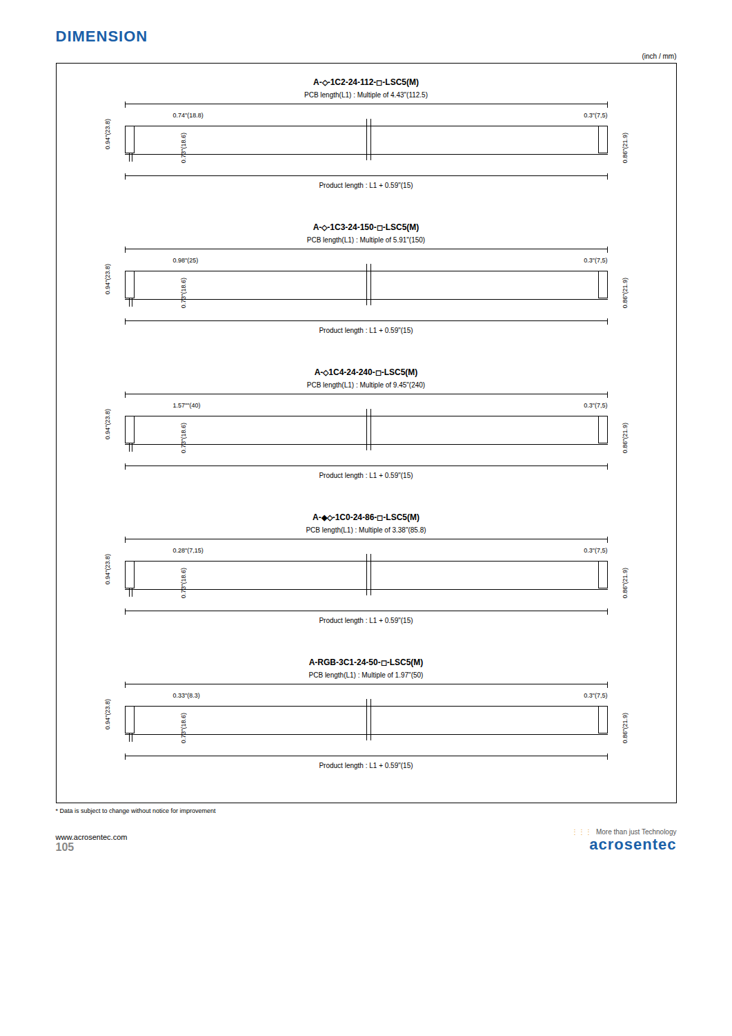DIMENSION
(inch / mm)
A-◇-1C2-24-112-◻-LSC5(M)
PCB length(L1) : Multiple of 4.43"(112.5)
0.74"(18.8)
0.3"(7,5)
0.94"(23.8)
0.73"(18.6)
0.86"(21.9)
Product length : L1 + 0.59"(15)
A-◇-1C3-24-150-◻-LSC5(M)
PCB length(L1) : Multiple of 5.91"(150)
0.98"(25)
0.3"(7,5)
0.94"(23.8)
0.73"(18.6)
0.86"(21.9)
Product length : L1 + 0.59"(15)
A-◇1C4-24-240-◻-LSC5(M)
PCB length(L1) : Multiple of 9.45"(240)
1.57""(40)
0.3"(7,5)
0.94"(23.8)
0.73"(18.6)
0.86"(21.9)
Product length : L1 + 0.59"(15)
A-◆◇-1C0-24-86-◻-LSC5(M)
PCB length(L1) : Multiple of 3.38"(85.8)
0.28"(7,15)
0.3"(7,5)
0.94"(23.8)
0.73"(18.6)
0.86"(21.9)
Product length : L1 + 0.59"(15)
A-RGB-3C1-24-50-◻-LSC5(M)
PCB length(L1) : Multiple of 1.97"(50)
0.33"(8.3)
0.3"(7,5)
0.94"(23.8)
0.73"(18.6)
0.86"(21.9)
Product length : L1 + 0.59"(15)
* Data is subject to change without notice for improvement
www.acrosentec.com
105
⋮⋮⋮More than just Technology
acrosentec